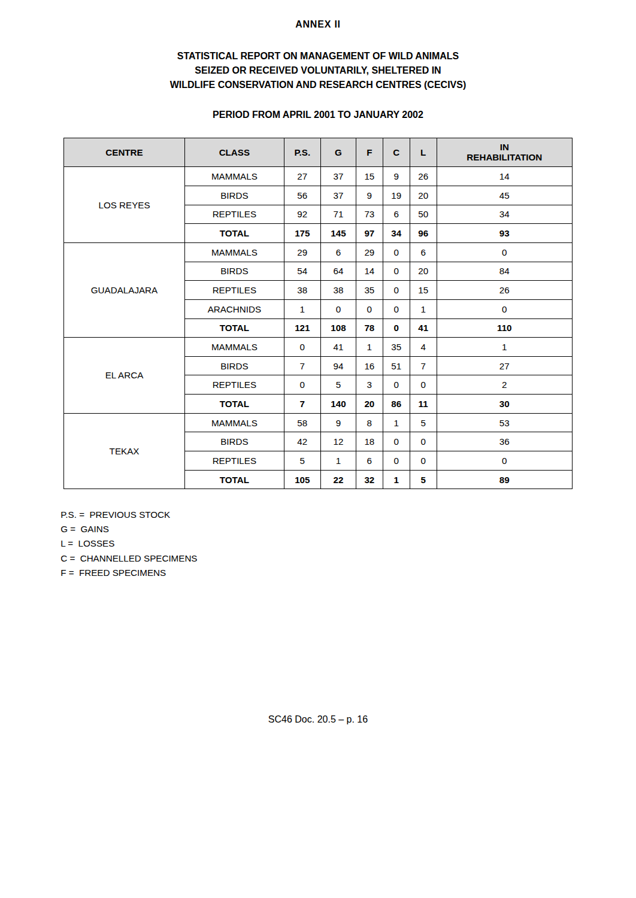ANNEX II
STATISTICAL REPORT ON MANAGEMENT OF WILD ANIMALS
SEIZED OR RECEIVED VOLUNTARILY, SHELTERED IN
WILDLIFE CONSERVATION AND RESEARCH CENTRES (CECIVS)
PERIOD FROM APRIL 2001 TO JANUARY 2002
| CENTRE | CLASS | P.S. | G | F | C | L | IN REHABILITATION |
| --- | --- | --- | --- | --- | --- | --- | --- |
| LOS REYES | MAMMALS | 27 | 37 | 15 | 9 | 26 | 14 |
| BIRDS | 56 | 37 | 9 | 19 | 20 | 45 |
| REPTILES | 92 | 71 | 73 | 6 | 50 | 34 |
| TOTAL | 175 | 145 | 97 | 34 | 96 | 93 |
| GUADALAJARA | MAMMALS | 29 | 6 | 29 | 0 | 6 | 0 |
| BIRDS | 54 | 64 | 14 | 0 | 20 | 84 |
| REPTILES | 38 | 38 | 35 | 0 | 15 | 26 |
| ARACHNIDS | 1 | 0 | 0 | 0 | 1 | 0 |
| TOTAL | 121 | 108 | 78 | 0 | 41 | 110 |
| EL ARCA | MAMMALS | 0 | 41 | 1 | 35 | 4 | 1 |
| BIRDS | 7 | 94 | 16 | 51 | 7 | 27 |
| REPTILES | 0 | 5 | 3 | 0 | 0 | 2 |
| TOTAL | 7 | 140 | 20 | 86 | 11 | 30 |
| TEKAX | MAMMALS | 58 | 9 | 8 | 1 | 5 | 53 |
| BIRDS | 42 | 12 | 18 | 0 | 0 | 36 |
| REPTILES | 5 | 1 | 6 | 0 | 0 | 0 |
| TOTAL | 105 | 22 | 32 | 1 | 5 | 89 |
P.S. = PREVIOUS STOCK
G = GAINS
L = LOSSES
C = CHANNELLED SPECIMENS
F = FREED SPECIMENS
SC46 Doc. 20.5 – p. 16